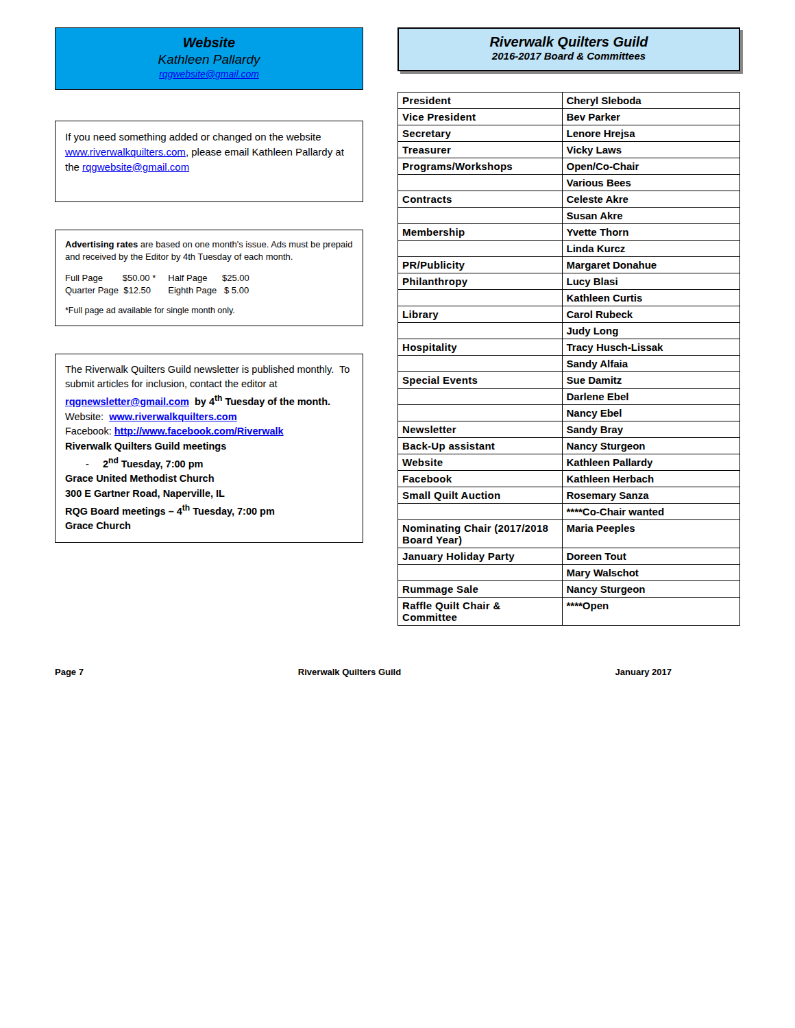Website
Kathleen Pallardy
rqgwebsite@gmail.com
If you need something added or changed on the website www.riverwalkquilters.com, please email Kathleen Pallardy at the rqgwebsite@gmail.com
Advertising rates are based on one month's issue. Ads must be prepaid and received by the Editor by 4th Tuesday of each month.
Full Page $50.00 * Half Page $25.00 Quarter Page $12.50 Eighth Page $ 5.00
*Full page ad available for single month only.
The Riverwalk Quilters Guild newsletter is published monthly. To submit articles for inclusion, contact the editor at rqgnewsletter@gmail.com by 4th Tuesday of the month.
Website: www.riverwalkquilters.com
Facebook: http://www.facebook.com/Riverwalk
Riverwalk Quilters Guild meetings
- 2nd Tuesday, 7:00 pm
Grace United Methodist Church
300 E Gartner Road, Naperville, IL
RQG Board meetings – 4th Tuesday, 7:00 pm
Grace Church
Riverwalk Quilters Guild
2016-2017 Board & Committees
| President | Cheryl Sleboda |
| Vice President | Bev Parker |
| Secretary | Lenore Hrejsa |
| Treasurer | Vicky Laws |
| Programs/Workshops | Open/Co-Chair |
| | Various Bees |
| Contracts | Celeste Akre |
| | Susan Akre |
| Membership | Yvette Thorn |
| | Linda Kurcz |
| PR/Publicity | Margaret Donahue |
| Philanthropy | Lucy Blasi |
| | Kathleen Curtis |
| Library | Carol Rubeck |
| | Judy Long |
| Hospitality | Tracy Husch-Lissak |
| | Sandy Alfaia |
| Special Events | Sue Damitz |
| | Darlene Ebel |
| | Nancy Ebel |
| Newsletter | Sandy Bray |
| Back-Up assistant | Nancy Sturgeon |
| Website | Kathleen Pallardy |
| Facebook | Kathleen Herbach |
| Small Quilt Auction | Rosemary Sanza |
| | ****Co-Chair wanted |
| Nominating Chair (2017/2018 Board Year) | Maria Peeples |
| January Holiday Party | Doreen Tout |
| | Mary Walschot |
| Rummage Sale | Nancy Sturgeon |
| Raffle Quilt Chair & Committee | ****Open |
Page 7
Riverwalk Quilters Guild
January 2017